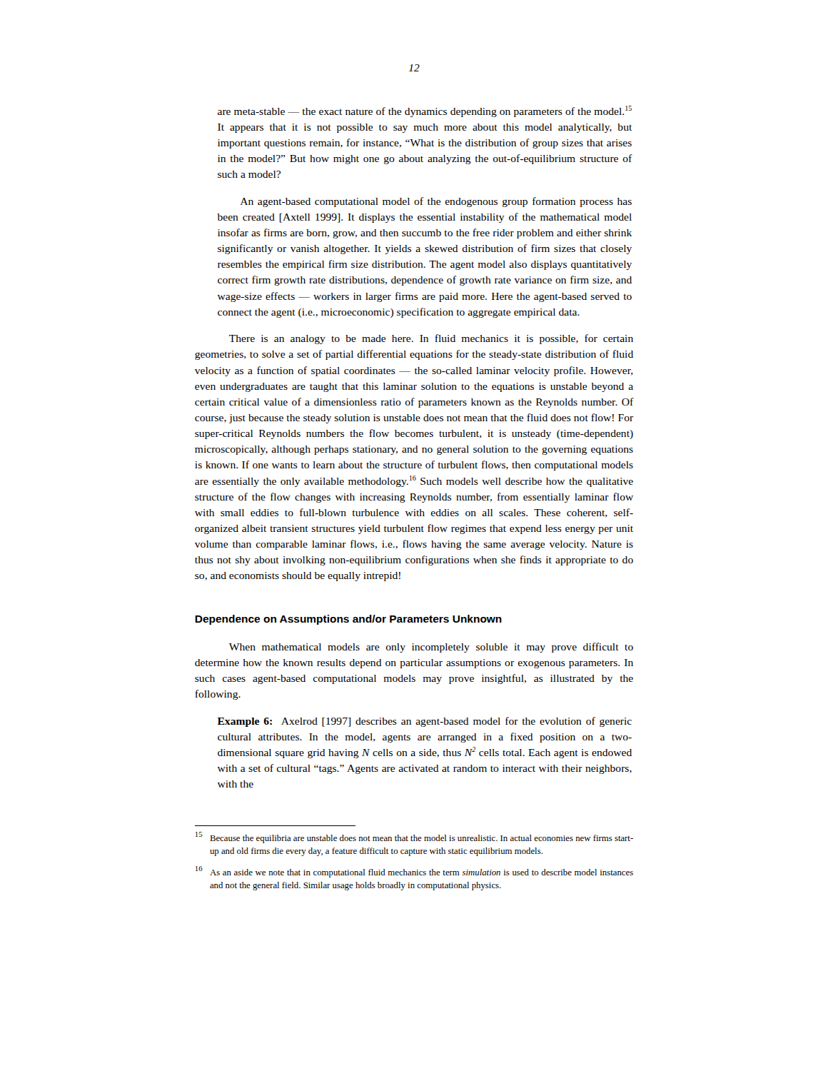12
are meta-stable — the exact nature of the dynamics depending on parameters of the model.15 It appears that it is not possible to say much more about this model analytically, but important questions remain, for instance, “What is the distribution of group sizes that arises in the model?” But how might one go about analyzing the out-of-equilibrium structure of such a model?
An agent-based computational model of the endogenous group formation process has been created [Axtell 1999]. It displays the essential instability of the mathematical model insofar as firms are born, grow, and then succumb to the free rider problem and either shrink significantly or vanish altogether. It yields a skewed distribution of firm sizes that closely resembles the empirical firm size distribution. The agent model also displays quantitatively correct firm growth rate distributions, dependence of growth rate variance on firm size, and wage-size effects — workers in larger firms are paid more. Here the agent-based served to connect the agent (i.e., microeconomic) specification to aggregate empirical data.
There is an analogy to be made here. In fluid mechanics it is possible, for certain geometries, to solve a set of partial differential equations for the steady-state distribution of fluid velocity as a function of spatial coordinates — the so-called laminar velocity profile. However, even undergraduates are taught that this laminar solution to the equations is unstable beyond a certain critical value of a dimensionless ratio of parameters known as the Reynolds number. Of course, just because the steady solution is unstable does not mean that the fluid does not flow! For super-critical Reynolds numbers the flow becomes turbulent, it is unsteady (time-dependent) microscopically, although perhaps stationary, and no general solution to the governing equations is known. If one wants to learn about the structure of turbulent flows, then computational models are essentially the only available methodology.16 Such models well describe how the qualitative structure of the flow changes with increasing Reynolds number, from essentially laminar flow with small eddies to full-blown turbulence with eddies on all scales. These coherent, self-organized albeit transient structures yield turbulent flow regimes that expend less energy per unit volume than comparable laminar flows, i.e., flows having the same average velocity. Nature is thus not shy about involking non-equilibrium configurations when she finds it appropriate to do so, and economists should be equally intrepid!
Dependence on Assumptions and/or Parameters Unknown
When mathematical models are only incompletely soluble it may prove difficult to determine how the known results depend on particular assumptions or exogenous parameters. In such cases agent-based computational models may prove insightful, as illustrated by the following.
Example 6: Axelrod [1997] describes an agent-based model for the evolution of generic cultural attributes. In the model, agents are arranged in a fixed position on a two-dimensional square grid having N cells on a side, thus N2 cells total. Each agent is endowed with a set of cultural “tags.” Agents are activated at random to interact with their neighbors, with the
15
Because the equilibria are unstable does not mean that the model is unrealistic. In actual economies new firms start-up and old firms die every day, a feature difficult to capture with static equilibrium models.
16
As an aside we note that in computational fluid mechanics the term simulation is used to describe model instances and not the general field. Similar usage holds broadly in computational physics.